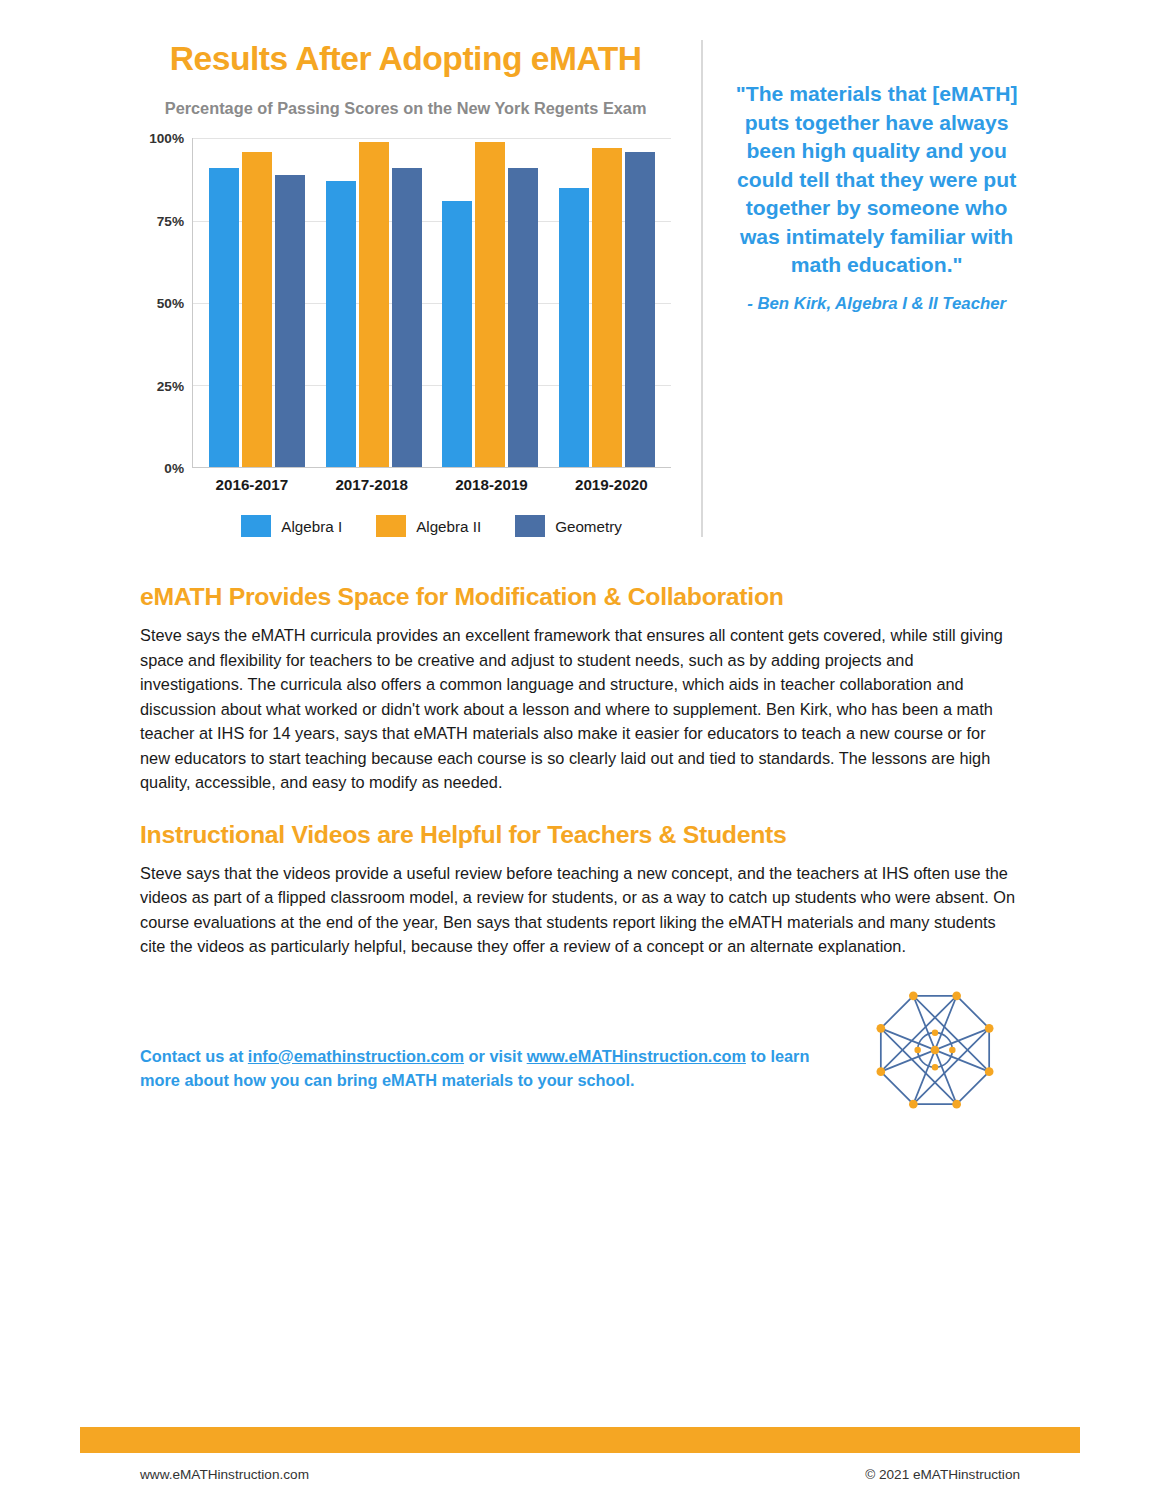Results After Adopting eMATH
Percentage of Passing Scores on the New York Regents Exam
100% 75% 50% 25% 0%
2016-2017 2017-2018 2018-2019 2019-2020
Algebra I
Algebra II
Geometry
"The materials that [eMATH] puts together have always been high quality and you could tell that they were put together by someone who was intimately familiar with math education."
- Ben Kirk, Algebra I & II Teacher
eMATH Provides Space for Modification & Collaboration
Steve says the eMATH curricula provides an excellent framework that ensures all content gets covered, while still giving space and flexibility for teachers to be creative and adjust to student needs, such as by adding projects and investigations. The curricula also offers a common language and structure, which aids in teacher collaboration and discussion about what worked or didn't work about a lesson and where to supplement. Ben Kirk, who has been a math teacher at IHS for 14 years, says that eMATH materials also make it easier for educators to teach a new course or for new educators to start teaching because each course is so clearly laid out and tied to standards. The lessons are high quality, accessible, and easy to modify as needed.
Instructional Videos are Helpful for Teachers & Students
Steve says that the videos provide a useful review before teaching a new concept, and the teachers at IHS often use the videos as part of a flipped classroom model, a review for students, or as a way to catch up students who were absent. On course evaluations at the end of the year, Ben says that students report liking the eMATH materials and many students cite the videos as particularly helpful, because they offer a review of a concept or an alternate explanation.
Contact us at info@emathinstruction.com or visit www.eMATHinstruction.com to learn more about how you can bring eMATH materials to your school.
www.eMATHinstruction.com © 2021 eMATHinstruction